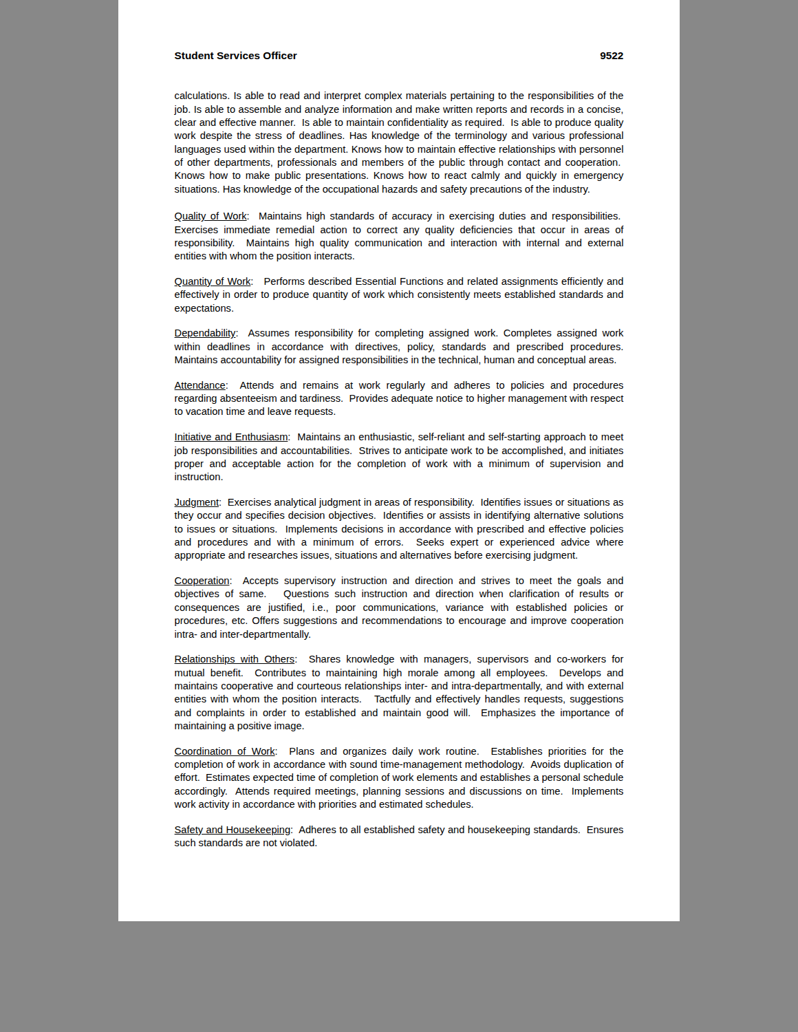Student Services Officer 9522
calculations. Is able to read and interpret complex materials pertaining to the responsibilities of the job. Is able to assemble and analyze information and make written reports and records in a concise, clear and effective manner. Is able to maintain confidentiality as required. Is able to produce quality work despite the stress of deadlines. Has knowledge of the terminology and various professional languages used within the department. Knows how to maintain effective relationships with personnel of other departments, professionals and members of the public through contact and cooperation. Knows how to make public presentations. Knows how to react calmly and quickly in emergency situations. Has knowledge of the occupational hazards and safety precautions of the industry.
Quality of Work: Maintains high standards of accuracy in exercising duties and responsibilities. Exercises immediate remedial action to correct any quality deficiencies that occur in areas of responsibility. Maintains high quality communication and interaction with internal and external entities with whom the position interacts.
Quantity of Work: Performs described Essential Functions and related assignments efficiently and effectively in order to produce quantity of work which consistently meets established standards and expectations.
Dependability: Assumes responsibility for completing assigned work. Completes assigned work within deadlines in accordance with directives, policy, standards and prescribed procedures. Maintains accountability for assigned responsibilities in the technical, human and conceptual areas.
Attendance: Attends and remains at work regularly and adheres to policies and procedures regarding absenteeism and tardiness. Provides adequate notice to higher management with respect to vacation time and leave requests.
Initiative and Enthusiasm: Maintains an enthusiastic, self-reliant and self-starting approach to meet job responsibilities and accountabilities. Strives to anticipate work to be accomplished, and initiates proper and acceptable action for the completion of work with a minimum of supervision and instruction.
Judgment: Exercises analytical judgment in areas of responsibility. Identifies issues or situations as they occur and specifies decision objectives. Identifies or assists in identifying alternative solutions to issues or situations. Implements decisions in accordance with prescribed and effective policies and procedures and with a minimum of errors. Seeks expert or experienced advice where appropriate and researches issues, situations and alternatives before exercising judgment.
Cooperation: Accepts supervisory instruction and direction and strives to meet the goals and objectives of same. Questions such instruction and direction when clarification of results or consequences are justified, i.e., poor communications, variance with established policies or procedures, etc. Offers suggestions and recommendations to encourage and improve cooperation intra- and inter-departmentally.
Relationships with Others: Shares knowledge with managers, supervisors and co-workers for mutual benefit. Contributes to maintaining high morale among all employees. Develops and maintains cooperative and courteous relationships inter- and intra-departmentally, and with external entities with whom the position interacts. Tactfully and effectively handles requests, suggestions and complaints in order to established and maintain good will. Emphasizes the importance of maintaining a positive image.
Coordination of Work: Plans and organizes daily work routine. Establishes priorities for the completion of work in accordance with sound time-management methodology. Avoids duplication of effort. Estimates expected time of completion of work elements and establishes a personal schedule accordingly. Attends required meetings, planning sessions and discussions on time. Implements work activity in accordance with priorities and estimated schedules.
Safety and Housekeeping: Adheres to all established safety and housekeeping standards. Ensures such standards are not violated.